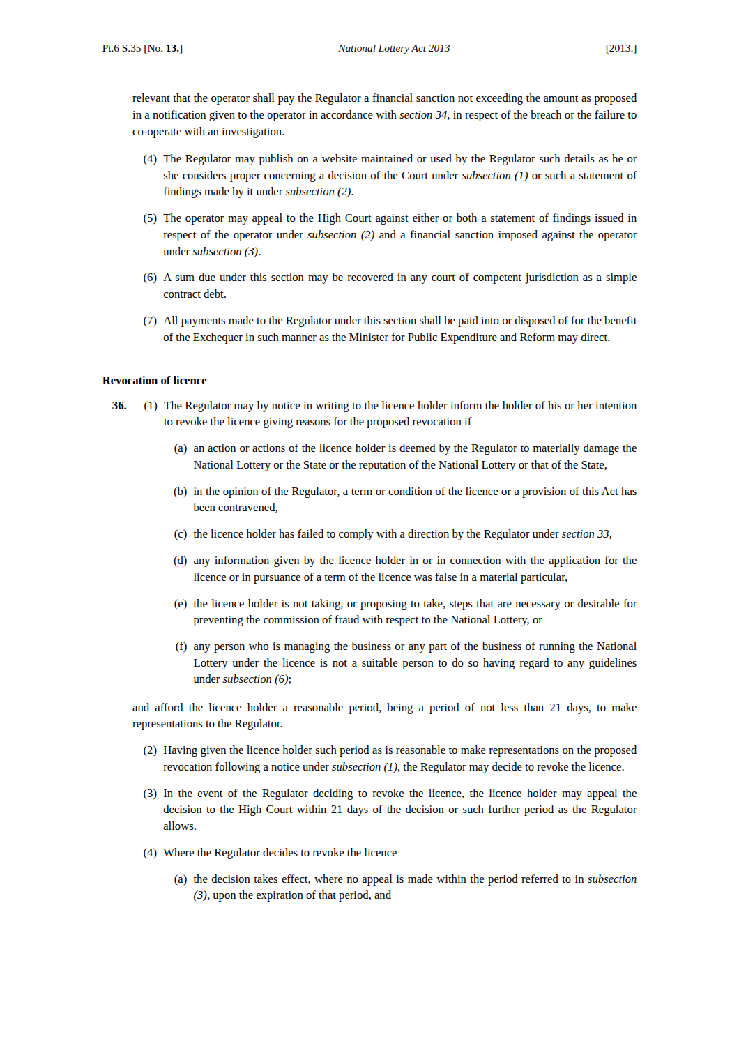Pt.6 S.35 [No. 13.] National Lottery Act 2013 [2013.]
relevant that the operator shall pay the Regulator a financial sanction not exceeding the amount as proposed in a notification given to the operator in accordance with section 34, in respect of the breach or the failure to co-operate with an investigation.
(4) The Regulator may publish on a website maintained or used by the Regulator such details as he or she considers proper concerning a decision of the Court under subsection (1) or such a statement of findings made by it under subsection (2).
(5) The operator may appeal to the High Court against either or both a statement of findings issued in respect of the operator under subsection (2) and a financial sanction imposed against the operator under subsection (3).
(6) A sum due under this section may be recovered in any court of competent jurisdiction as a simple contract debt.
(7) All payments made to the Regulator under this section shall be paid into or disposed of for the benefit of the Exchequer in such manner as the Minister for Public Expenditure and Reform may direct.
Revocation of licence
36. (1) The Regulator may by notice in writing to the licence holder inform the holder of his or her intention to revoke the licence giving reasons for the proposed revocation if—
(a) an action or actions of the licence holder is deemed by the Regulator to materially damage the National Lottery or the State or the reputation of the National Lottery or that of the State,
(b) in the opinion of the Regulator, a term or condition of the licence or a provision of this Act has been contravened,
(c) the licence holder has failed to comply with a direction by the Regulator under section 33,
(d) any information given by the licence holder in or in connection with the application for the licence or in pursuance of a term of the licence was false in a material particular,
(e) the licence holder is not taking, or proposing to take, steps that are necessary or desirable for preventing the commission of fraud with respect to the National Lottery, or
(f) any person who is managing the business or any part of the business of running the National Lottery under the licence is not a suitable person to do so having regard to any guidelines under subsection (6);
and afford the licence holder a reasonable period, being a period of not less than 21 days, to make representations to the Regulator.
(2) Having given the licence holder such period as is reasonable to make representations on the proposed revocation following a notice under subsection (1), the Regulator may decide to revoke the licence.
(3) In the event of the Regulator deciding to revoke the licence, the licence holder may appeal the decision to the High Court within 21 days of the decision or such further period as the Regulator allows.
(4) Where the Regulator decides to revoke the licence—
(a) the decision takes effect, where no appeal is made within the period referred to in subsection (3), upon the expiration of that period, and